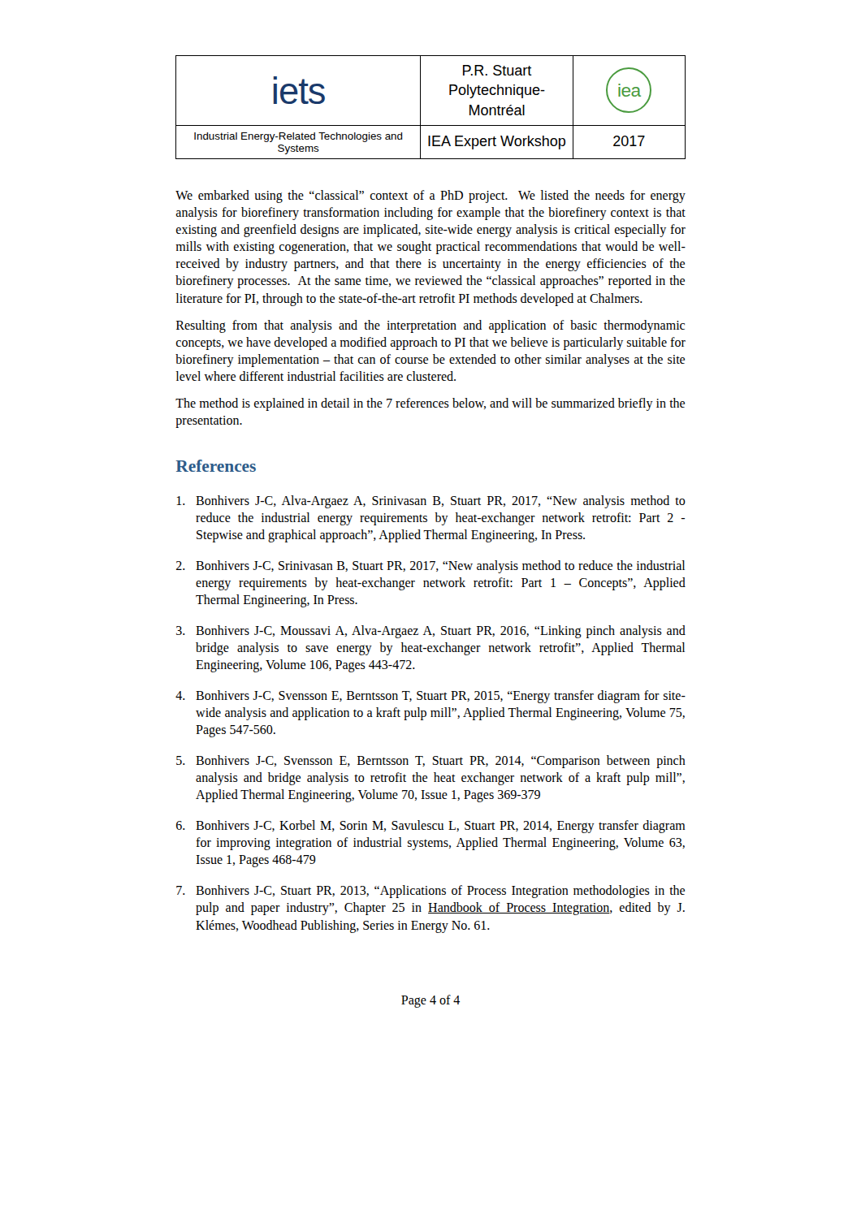| iets | P.R. Stuart Polytechnique-Montréal | |
| Industrial Energy-Related Technologies and Systems | IEA Expert Workshop | 2017 |
We embarked using the “classical” context of a PhD project. We listed the needs for energy analysis for biorefinery transformation including for example that the biorefinery context is that existing and greenfield designs are implicated, site-wide energy analysis is critical especially for mills with existing cogeneration, that we sought practical recommendations that would be well-received by industry partners, and that there is uncertainty in the energy efficiencies of the biorefinery processes. At the same time, we reviewed the “classical approaches” reported in the literature for PI, through to the state-of-the-art retrofit PI methods developed at Chalmers.
Resulting from that analysis and the interpretation and application of basic thermodynamic concepts, we have developed a modified approach to PI that we believe is particularly suitable for biorefinery implementation – that can of course be extended to other similar analyses at the site level where different industrial facilities are clustered.
The method is explained in detail in the 7 references below, and will be summarized briefly in the presentation.
References
Bonhivers J-C, Alva-Argaez A, Srinivasan B, Stuart PR, 2017, “New analysis method to reduce the industrial energy requirements by heat-exchanger network retrofit: Part 2 - Stepwise and graphical approach”, Applied Thermal Engineering, In Press.
Bonhivers J-C, Srinivasan B, Stuart PR, 2017, “New analysis method to reduce the industrial energy requirements by heat-exchanger network retrofit: Part 1 – Concepts”, Applied Thermal Engineering, In Press.
Bonhivers J-C, Moussavi A, Alva-Argaez A, Stuart PR, 2016, “Linking pinch analysis and bridge analysis to save energy by heat-exchanger network retrofit”, Applied Thermal Engineering, Volume 106, Pages 443-472.
Bonhivers J-C, Svensson E, Berntsson T, Stuart PR, 2015, “Energy transfer diagram for site-wide analysis and application to a kraft pulp mill”, Applied Thermal Engineering, Volume 75, Pages 547-560.
Bonhivers J-C, Svensson E, Berntsson T, Stuart PR, 2014, “Comparison between pinch analysis and bridge analysis to retrofit the heat exchanger network of a kraft pulp mill”, Applied Thermal Engineering, Volume 70, Issue 1, Pages 369-379
Bonhivers J-C, Korbel M, Sorin M, Savulescu L, Stuart PR, 2014, Energy transfer diagram for improving integration of industrial systems, Applied Thermal Engineering, Volume 63, Issue 1, Pages 468-479
Bonhivers J-C, Stuart PR, 2013, “Applications of Process Integration methodologies in the pulp and paper industry”, Chapter 25 in Handbook of Process Integration, edited by J. Klémes, Woodhead Publishing, Series in Energy No. 61.
Page 4 of 4